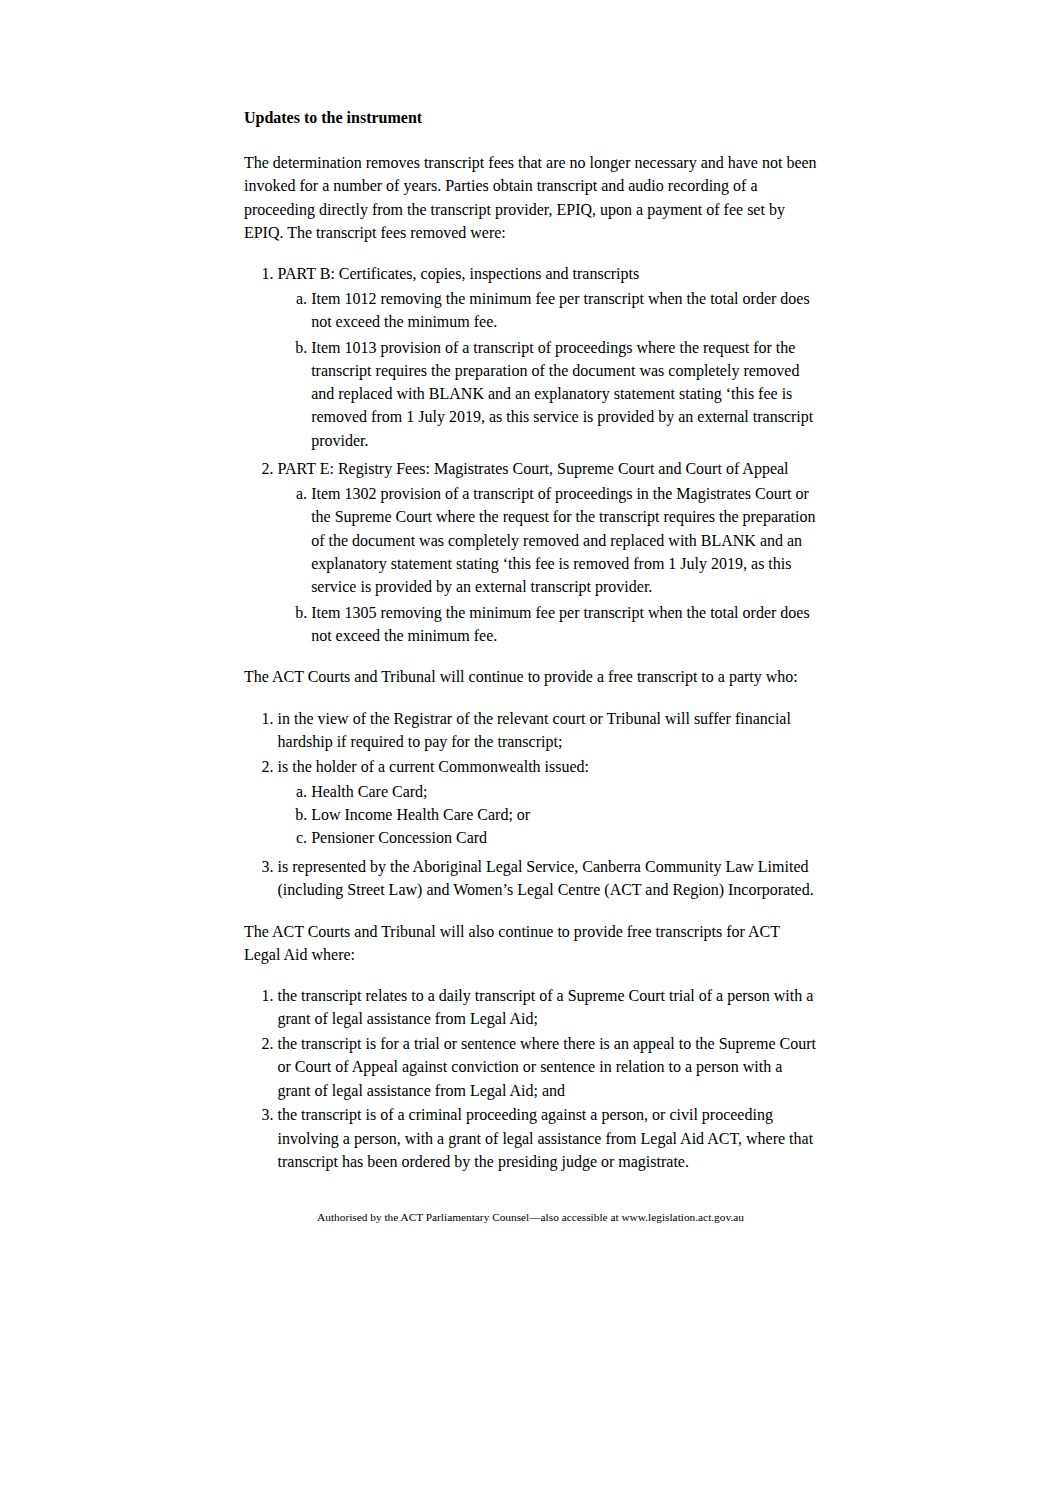Updates to the instrument
The determination removes transcript fees that are no longer necessary and have not been invoked for a number of years. Parties obtain transcript and audio recording of a proceeding directly from the transcript provider, EPIQ, upon a payment of fee set by EPIQ. The transcript fees removed were:
PART B: Certificates, copies, inspections and transcripts
Item 1012 removing the minimum fee per transcript when the total order does not exceed the minimum fee.
Item 1013 provision of a transcript of proceedings where the request for the transcript requires the preparation of the document was completely removed and replaced with BLANK and an explanatory statement stating ‘this fee is removed from 1 July 2019, as this service is provided by an external transcript provider.
PART E: Registry Fees: Magistrates Court, Supreme Court and Court of Appeal
Item 1302 provision of a transcript of proceedings in the Magistrates Court or the Supreme Court where the request for the transcript requires the preparation of the document was completely removed and replaced with BLANK and an explanatory statement stating ‘this fee is removed from 1 July 2019, as this service is provided by an external transcript provider.
Item 1305 removing the minimum fee per transcript when the total order does not exceed the minimum fee.
The ACT Courts and Tribunal will continue to provide a free transcript to a party who:
in the view of the Registrar of the relevant court or Tribunal will suffer financial hardship if required to pay for the transcript;
is the holder of a current Commonwealth issued:
Health Care Card;
Low Income Health Care Card; or
Pensioner Concession Card
is represented by the Aboriginal Legal Service, Canberra Community Law Limited (including Street Law) and Women’s Legal Centre (ACT and Region) Incorporated.
The ACT Courts and Tribunal will also continue to provide free transcripts for ACT Legal Aid where:
the transcript relates to a daily transcript of a Supreme Court trial of a person with a grant of legal assistance from Legal Aid;
the transcript is for a trial or sentence where there is an appeal to the Supreme Court or Court of Appeal against conviction or sentence in relation to a person with a grant of legal assistance from Legal Aid; and
the transcript is of a criminal proceeding against a person, or civil proceeding involving a person, with a grant of legal assistance from Legal Aid ACT, where that transcript has been ordered by the presiding judge or magistrate.
Authorised by the ACT Parliamentary Counsel—also accessible at www.legislation.act.gov.au